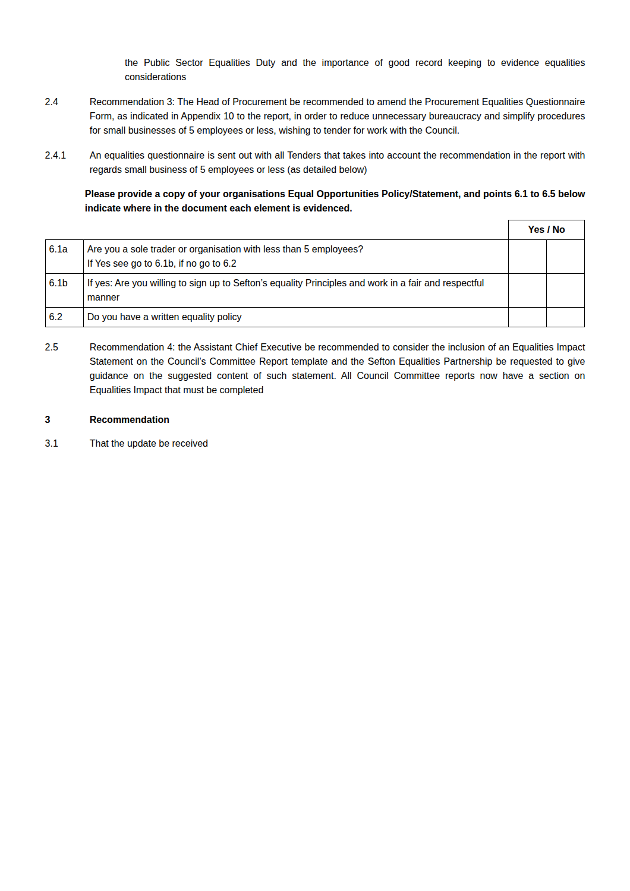the Public Sector Equalities Duty and the importance of good record keeping to evidence equalities considerations
2.4
Recommendation 3: The Head of Procurement be recommended to amend the Procurement Equalities Questionnaire Form, as indicated in Appendix 10 to the report, in order to reduce unnecessary bureaucracy and simplify procedures for small businesses of 5 employees or less, wishing to tender for work with the Council.
2.4.1
An equalities questionnaire is sent out with all Tenders that takes into account the recommendation in the report with regards small business of 5 employees or less (as detailed below)
Please provide a copy of your organisations Equal Opportunities Policy/Statement, and points 6.1 to 6.5 below indicate where in the document each element is evidenced.
| | | Yes / No |
| 6.1a | Are you a sole trader or organisation with less than 5 employees? If Yes see go to 6.1b, if no go to 6.2 | | |
| 6.1b | If yes: Are you willing to sign up to Sefton’s equality Principles and work in a fair and respectful manner | | |
| 6.2 | Do you have a written equality policy | | |
2.5
Recommendation 4: the Assistant Chief Executive be recommended to consider the inclusion of an Equalities Impact Statement on the Council's Committee Report template and the Sefton Equalities Partnership be requested to give guidance on the suggested content of such statement. All Council Committee reports now have a section on Equalities Impact that must be completed
3
Recommendation
3.1
That the update be received